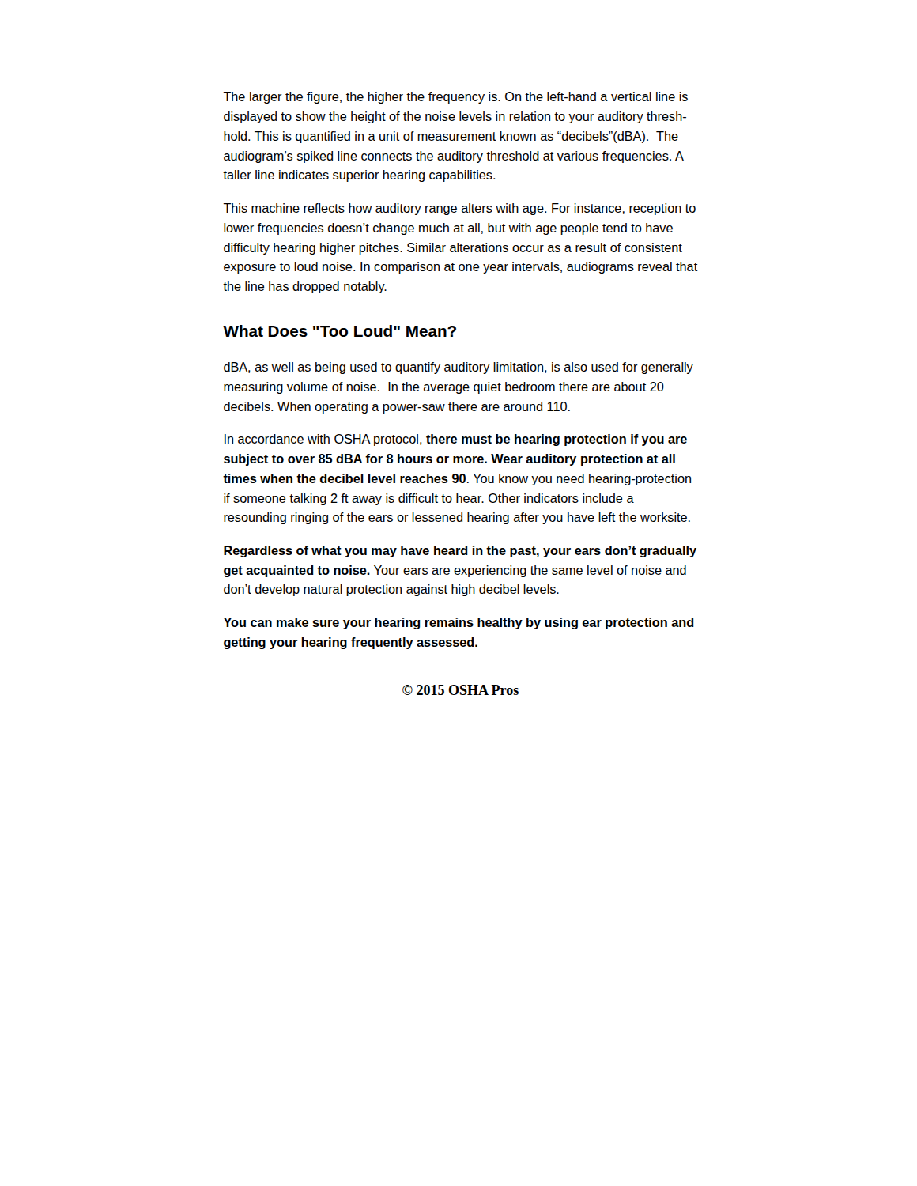The larger the figure, the higher the frequency is. On the left-hand a vertical line is displayed to show the height of the noise levels in relation to your auditory thresh-hold. This is quantified in a unit of measurement known as “decibels”(dBA). The audiogram’s spiked line connects the auditory threshold at various frequencies. A taller line indicates superior hearing capabilities.
This machine reflects how auditory range alters with age. For instance, reception to lower frequencies doesn’t change much at all, but with age people tend to have difficulty hearing higher pitches. Similar alterations occur as a result of consistent exposure to loud noise. In comparison at one year intervals, audiograms reveal that the line has dropped notably.
What Does "Too Loud" Mean?
dBA, as well as being used to quantify auditory limitation, is also used for generally measuring volume of noise. In the average quiet bedroom there are about 20 decibels. When operating a power-saw there are around 110.
In accordance with OSHA protocol, there must be hearing protection if you are subject to over 85 dBA for 8 hours or more. Wear auditory protection at all times when the decibel level reaches 90. You know you need hearing-protection if someone talking 2 ft away is difficult to hear. Other indicators include a resounding ringing of the ears or lessened hearing after you have left the worksite.
Regardless of what you may have heard in the past, your ears don’t gradually get acquainted to noise. Your ears are experiencing the same level of noise and don’t develop natural protection against high decibel levels.
You can make sure your hearing remains healthy by using ear protection and getting your hearing frequently assessed.
© 2015 OSHA Pros